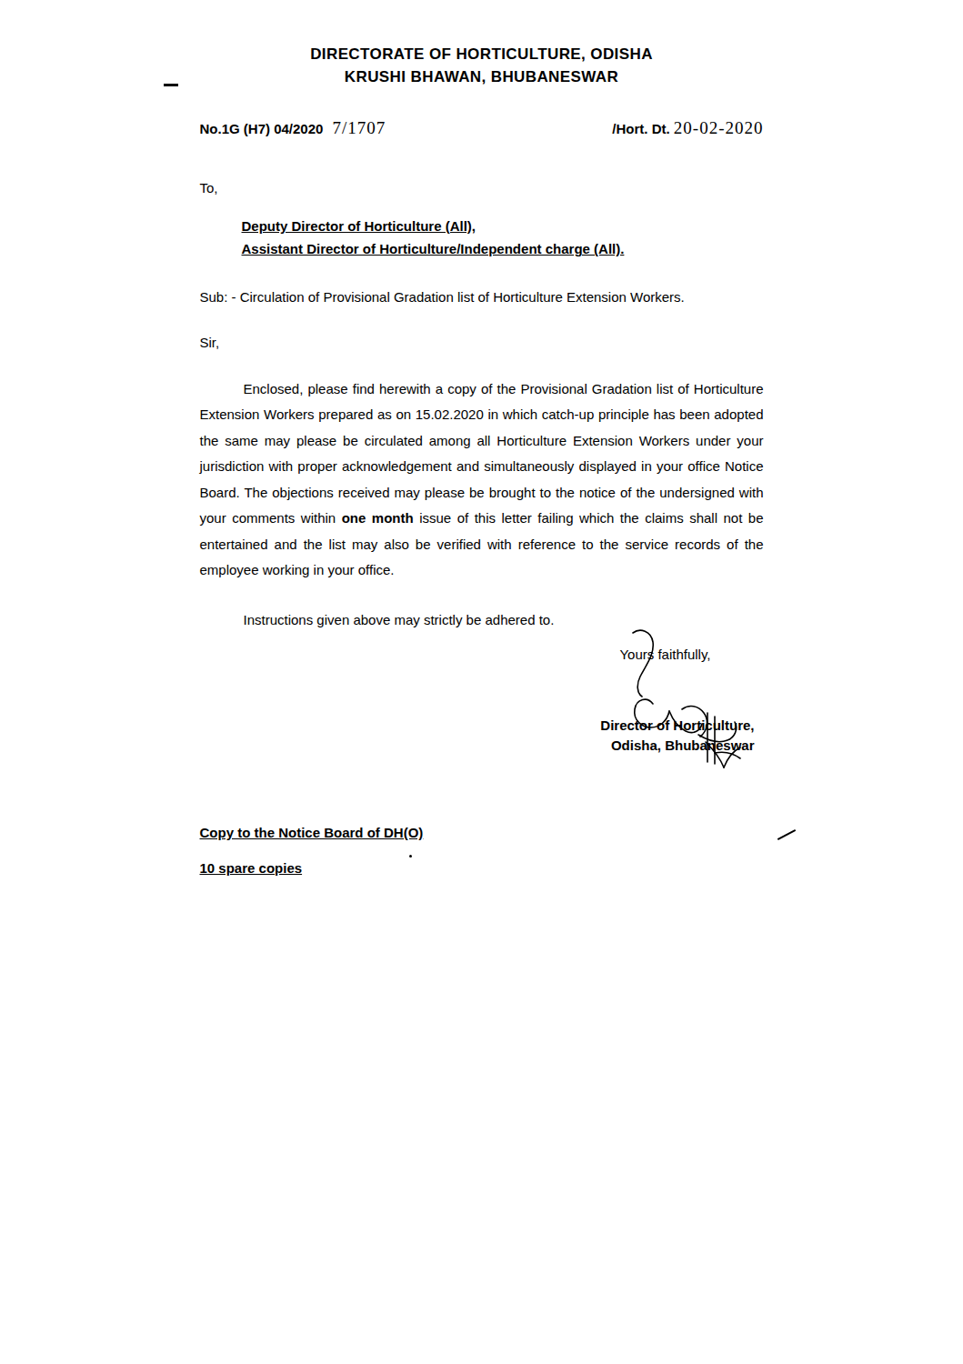Directorate of Horticulture, Odisha
Krushi Bhawan, Bhubaneswar
No.1G (H7) 04/2020 7/1707
/Hort. Dt. 20-02-2020
To,
Deputy Director of Horticulture (All),
Assistant Director of Horticulture/Independent charge (All).
Sub: - Circulation of Provisional Gradation list of Horticulture Extension Workers.
Sir,
Enclosed, please find herewith a copy of the Provisional Gradation list of Horticulture Extension Workers prepared as on 15.02.2020 in which catch-up principle has been adopted the same may please be circulated among all Horticulture Extension Workers under your jurisdiction with proper acknowledgement and simultaneously displayed in your office Notice Board. The objections received may please be brought to the notice of the undersigned with your comments within one month issue of this letter failing which the claims shall not be entertained and the list may also be verified with reference to the service records of the employee working in your office.
Instructions given above may strictly be adhered to.
Yours faithfully,
Director of Horticulture,
Odisha, Bhubaneswar
Copy to the Notice Board of DH(O)
10 spare copies